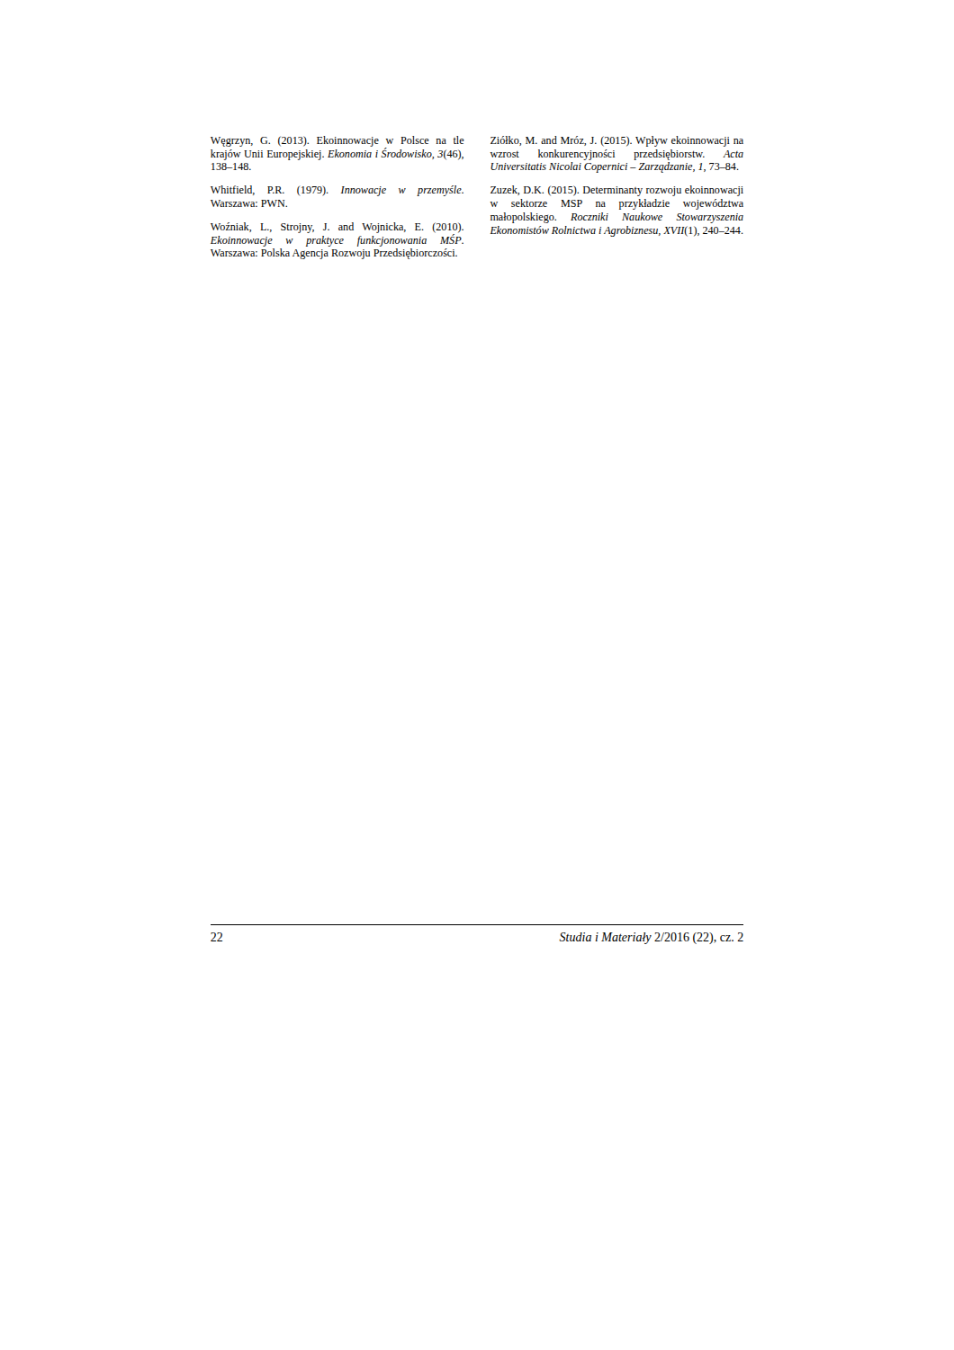Węgrzyn, G. (2013). Ekoinnowacje w Polsce na tle krajów Unii Europejskiej. Ekonomia i Środowisko, 3(46), 138–148.
Whitfield, P.R. (1979). Innowacje w przemyśle. Warszawa: PWN.
Woźniak, L., Strojny, J. and Wojnicka, E. (2010). Ekoinnowacje w praktyce funkcjonowania MŚP. Warszawa: Polska Agencja Rozwoju Przedsiębiorczości.
Ziółko, M. and Mróz, J. (2015). Wpływ ekoinnowacji na wzrost konkurencyjności przedsiębiorstw. Acta Universitatis Nicolai Copernici – Zarządzanie, 1, 73–84.
Zuzek, D.K. (2015). Determinanty rozwoju ekoinnowacji w sektorze MSP na przykładzie województwa małopolskiego. Roczniki Naukowe Stowarzyszenia Ekonomistów Rolnictwa i Agrobiznesu, XVII(1), 240–244.
22 Studia i Materiały 2/2016 (22), cz. 2